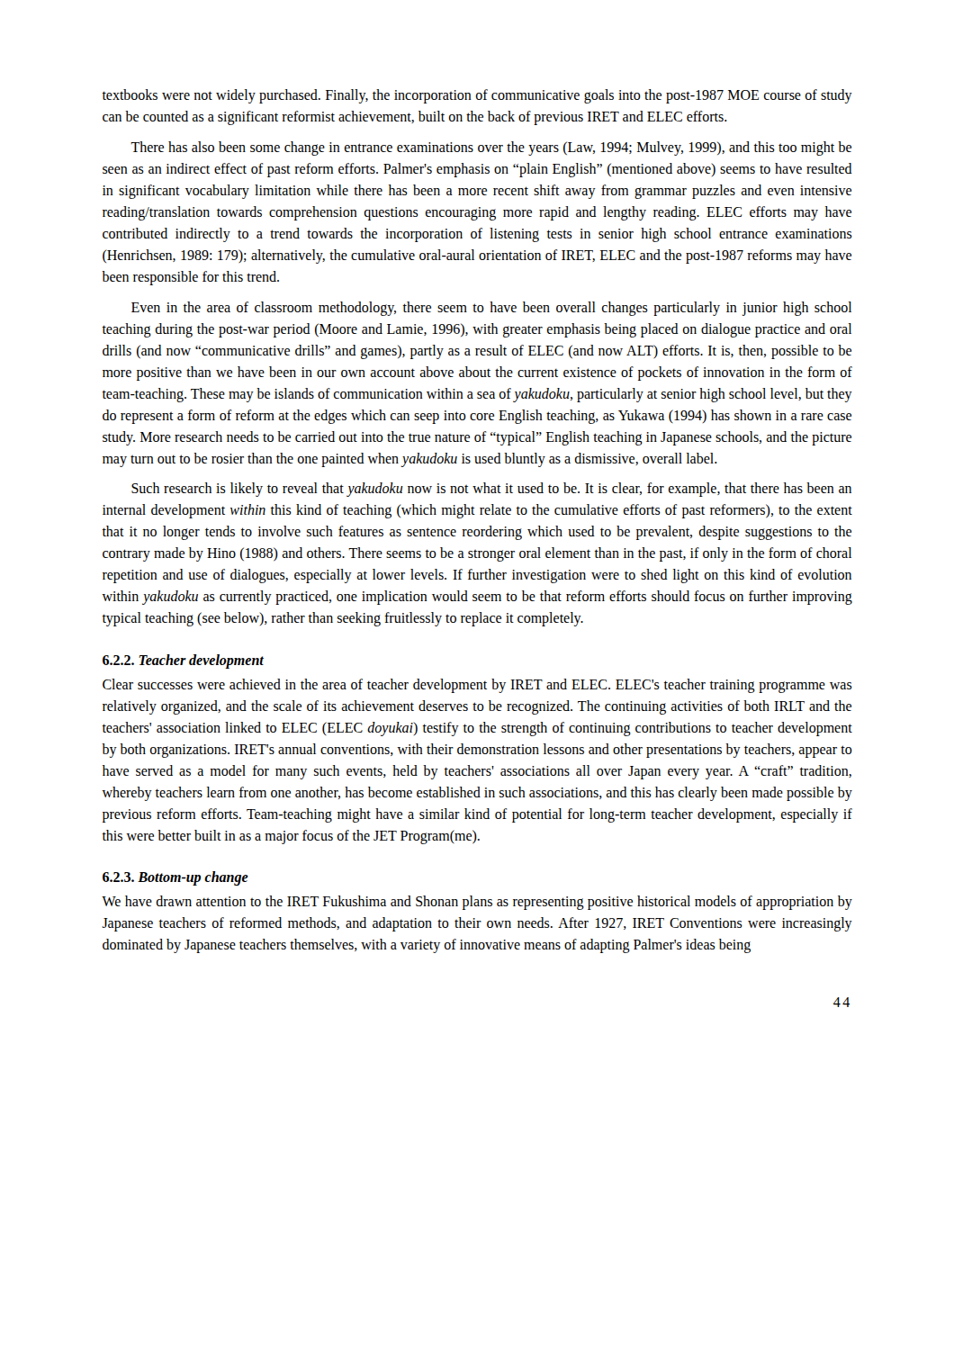textbooks were not widely purchased. Finally, the incorporation of communicative goals into the post-1987 MOE course of study can be counted as a significant reformist achievement, built on the back of previous IRET and ELEC efforts.
There has also been some change in entrance examinations over the years (Law, 1994; Mulvey, 1999), and this too might be seen as an indirect effect of past reform efforts. Palmer's emphasis on “plain English” (mentioned above) seems to have resulted in significant vocabulary limitation while there has been a more recent shift away from grammar puzzles and even intensive reading/translation towards comprehension questions encouraging more rapid and lengthy reading. ELEC efforts may have contributed indirectly to a trend towards the incorporation of listening tests in senior high school entrance examinations (Henrichsen, 1989: 179); alternatively, the cumulative oral-aural orientation of IRET, ELEC and the post-1987 reforms may have been responsible for this trend.
Even in the area of classroom methodology, there seem to have been overall changes particularly in junior high school teaching during the post-war period (Moore and Lamie, 1996), with greater emphasis being placed on dialogue practice and oral drills (and now “communicative drills” and games), partly as a result of ELEC (and now ALT) efforts. It is, then, possible to be more positive than we have been in our own account above about the current existence of pockets of innovation in the form of team-teaching. These may be islands of communication within a sea of yakudoku, particularly at senior high school level, but they do represent a form of reform at the edges which can seep into core English teaching, as Yukawa (1994) has shown in a rare case study. More research needs to be carried out into the true nature of “typical” English teaching in Japanese schools, and the picture may turn out to be rosier than the one painted when yakudoku is used bluntly as a dismissive, overall label.
Such research is likely to reveal that yakudoku now is not what it used to be. It is clear, for example, that there has been an internal development within this kind of teaching (which might relate to the cumulative efforts of past reformers), to the extent that it no longer tends to involve such features as sentence reordering which used to be prevalent, despite suggestions to the contrary made by Hino (1988) and others. There seems to be a stronger oral element than in the past, if only in the form of choral repetition and use of dialogues, especially at lower levels. If further investigation were to shed light on this kind of evolution within yakudoku as currently practiced, one implication would seem to be that reform efforts should focus on further improving typical teaching (see below), rather than seeking fruitlessly to replace it completely.
6.2.2. Teacher development
Clear successes were achieved in the area of teacher development by IRET and ELEC. ELEC's teacher training programme was relatively organized, and the scale of its achievement deserves to be recognized. The continuing activities of both IRLT and the teachers' association linked to ELEC (ELEC doyukai) testify to the strength of continuing contributions to teacher development by both organizations. IRET's annual conventions, with their demonstration lessons and other presentations by teachers, appear to have served as a model for many such events, held by teachers' associations all over Japan every year. A “craft” tradition, whereby teachers learn from one another, has become established in such associations, and this has clearly been made possible by previous reform efforts. Team-teaching might have a similar kind of potential for long-term teacher development, especially if this were better built in as a major focus of the JET Program(me).
6.2.3. Bottom-up change
We have drawn attention to the IRET Fukushima and Shonan plans as representing positive historical models of appropriation by Japanese teachers of reformed methods, and adaptation to their own needs. After 1927, IRET Conventions were increasingly dominated by Japanese teachers themselves, with a variety of innovative means of adapting Palmer's ideas being
44